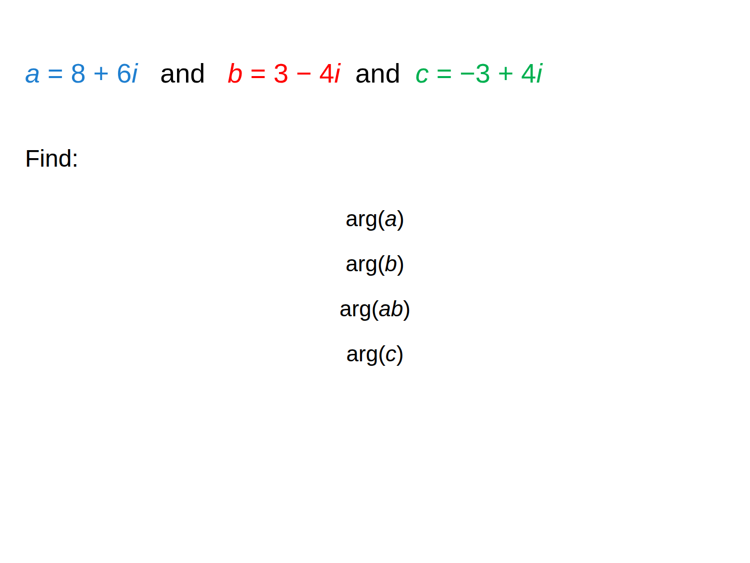a = 8 + 6 i and b = 3 − 4 i and c = −3 + 4 i
Find:
arg(a) arg(b) arg(ab) arg(c)